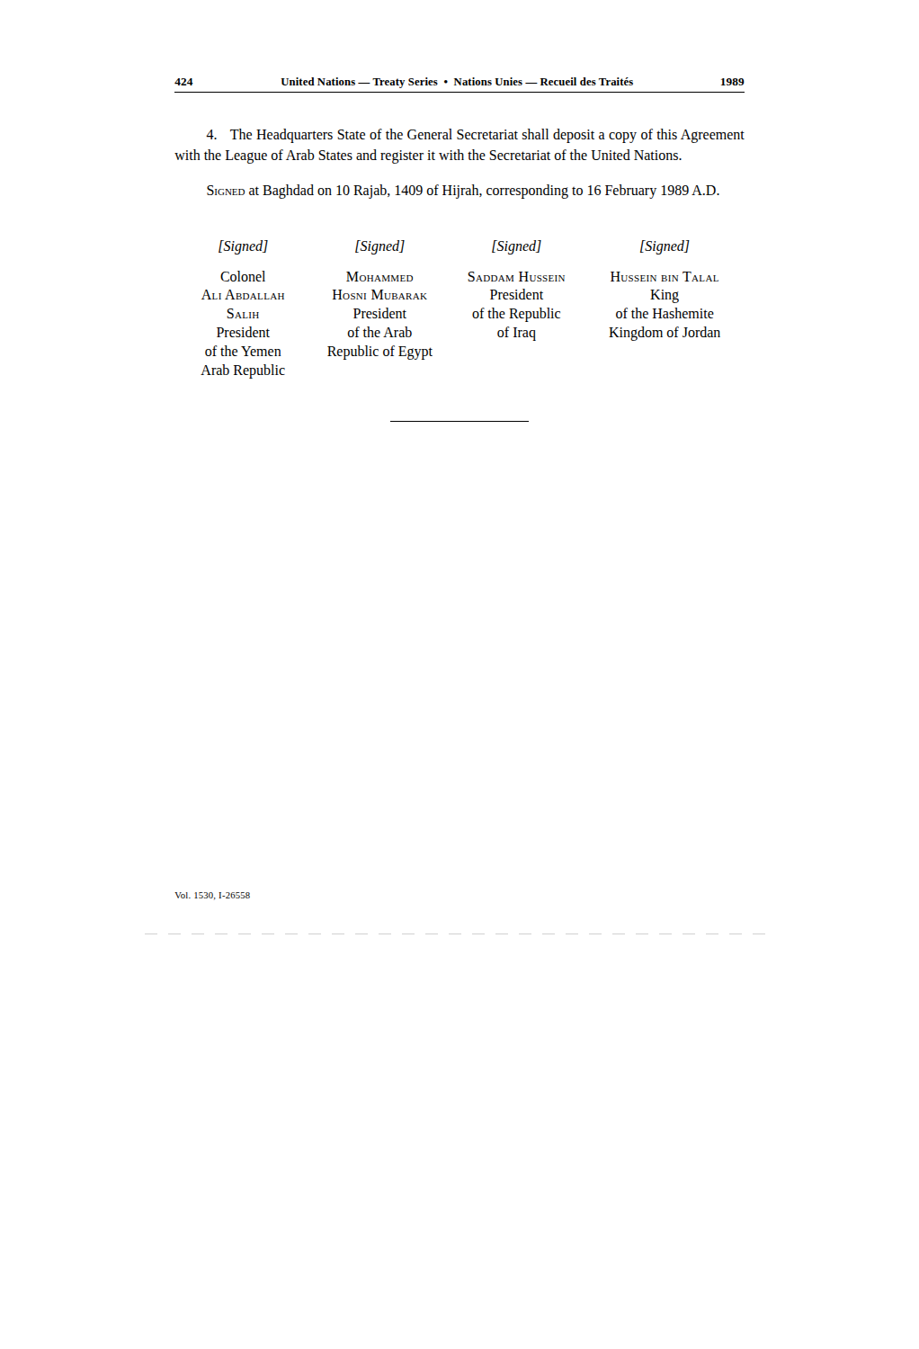424
United Nations — Treaty Series • Nations Unies — Recueil des Traités
1989
4. The Headquarters State of the General Secretariat shall deposit a copy of this Agreement with the League of Arab States and register it with the Secretariat of the United Nations.
Signed at Baghdad on 10 Rajab, 1409 of Hijrah, corresponding to 16 February 1989 A.D.
| [ Signed ] | [ Signed ] | [ Signed ] | [ Signed ] |
| Colonel Ali Abdallah Salih President of the Yemen Arab Republic | Mohammed Hosni Mubarak President of the Arab Republic of Egypt | Saddam Hussein President of the Republic of Iraq | Hussein bin Talal King of the Hashemite Kingdom of Jordan |
Vol. 1530, I-26558